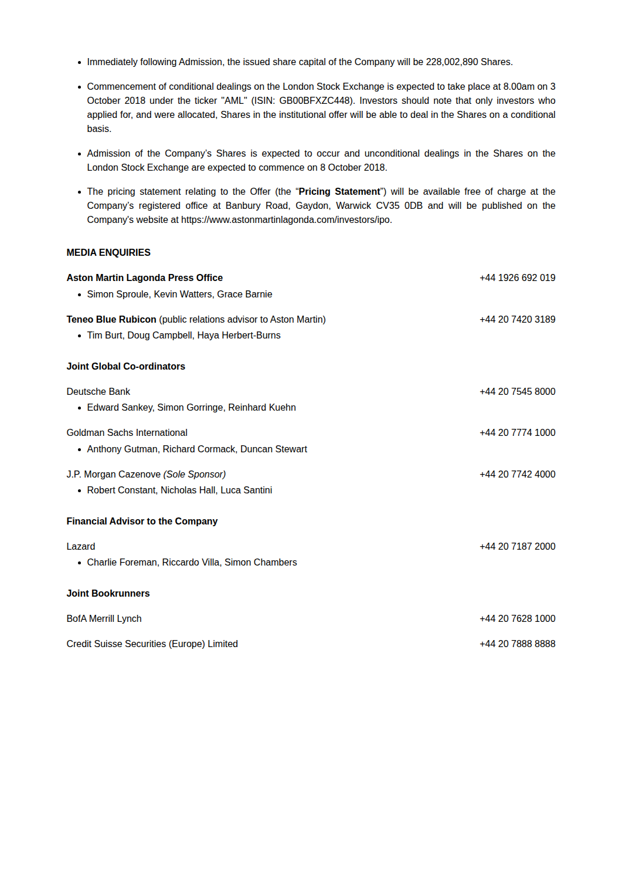Immediately following Admission, the issued share capital of the Company will be 228,002,890 Shares.
Commencement of conditional dealings on the London Stock Exchange is expected to take place at 8.00am on 3 October 2018 under the ticker "AML" (ISIN: GB00BFXZC448). Investors should note that only investors who applied for, and were allocated, Shares in the institutional offer will be able to deal in the Shares on a conditional basis.
Admission of the Company’s Shares is expected to occur and unconditional dealings in the Shares on the London Stock Exchange are expected to commence on 8 October 2018.
The pricing statement relating to the Offer (the “Pricing Statement”) will be available free of charge at the Company’s registered office at Banbury Road, Gaydon, Warwick CV35 0DB and will be published on the Company's website at https://www.astonmartinlagonda.com/investors/ipo.
MEDIA ENQUIRIES
Aston Martin Lagonda Press Office
+44 1926 692 019
Simon Sproule, Kevin Watters, Grace Barnie
Teneo Blue Rubicon (public relations advisor to Aston Martin)
+44 20 7420 3189
Tim Burt, Doug Campbell, Haya Herbert-Burns
Joint Global Co-ordinators
Deutsche Bank
+44 20 7545 8000
Edward Sankey, Simon Gorringe, Reinhard Kuehn
Goldman Sachs International
+44 20 7774 1000
Anthony Gutman, Richard Cormack, Duncan Stewart
J.P. Morgan Cazenove (Sole Sponsor)
+44 20 7742 4000
Robert Constant, Nicholas Hall, Luca Santini
Financial Advisor to the Company
Lazard
+44 20 7187 2000
Charlie Foreman, Riccardo Villa, Simon Chambers
Joint Bookrunners
BofA Merrill Lynch
+44 20 7628 1000
Credit Suisse Securities (Europe) Limited
+44 20 7888 8888